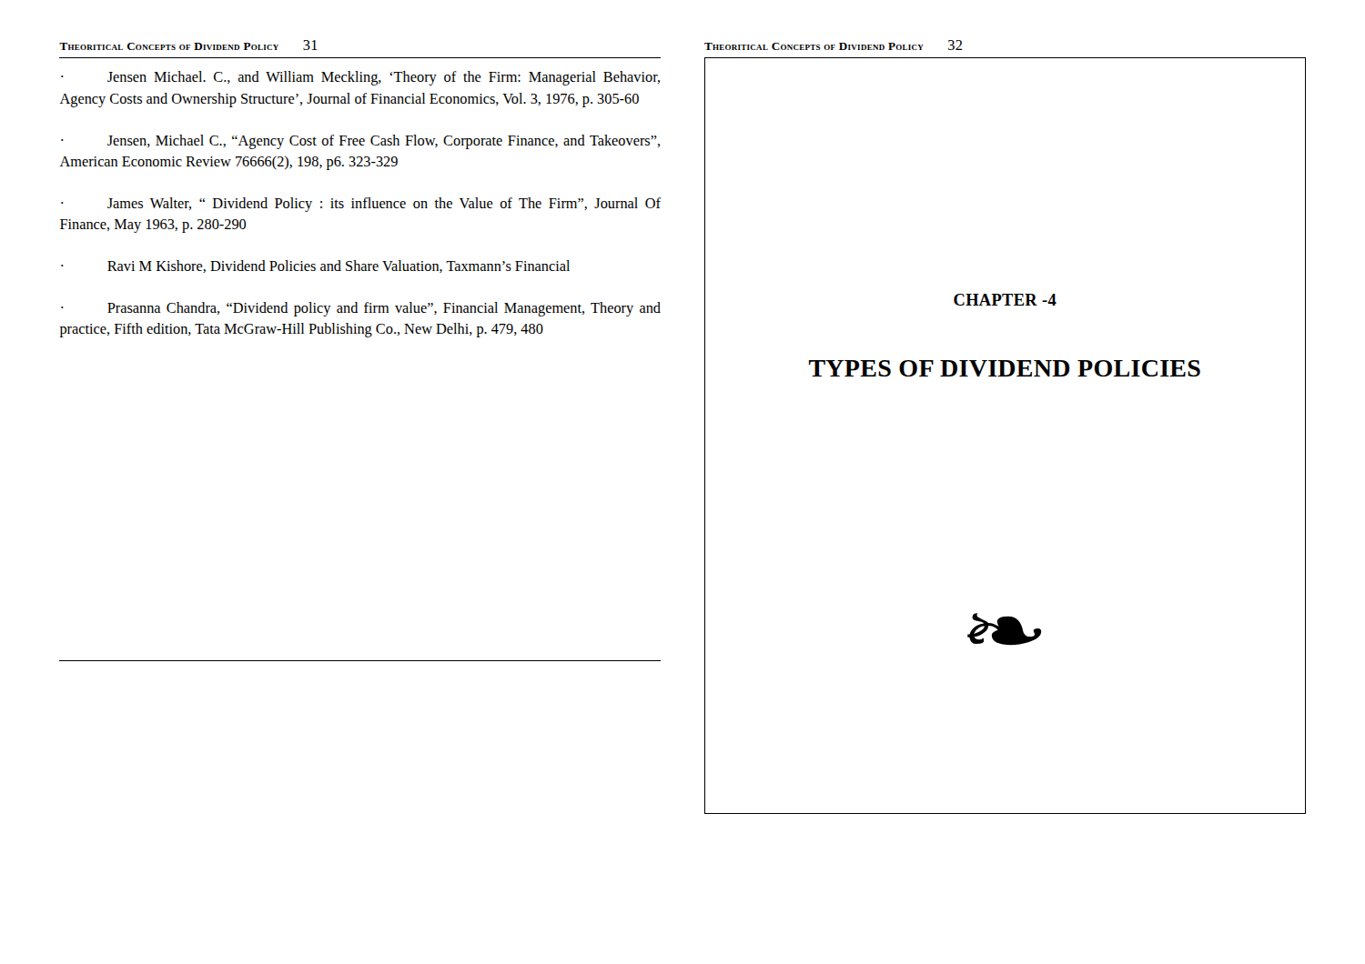Theoritical Concepts of Dividend Policy 31
·Jensen Michael. C., and William Meckling, ‘Theory of the Firm: Managerial Behavior, Agency Costs and Ownership Structure’, Journal of Financial Economics, Vol. 3, 1976, p. 305-60
·Jensen, Michael C., “Agency Cost of Free Cash Flow, Corporate Finance, and Takeovers”, American Economic Review 76666(2), 198, p6. 323-329
·James Walter, “ Dividend Policy : its influence on the Value of The Firm”, Journal Of Finance, May 1963, p. 280-290
·Ravi M Kishore, Dividend Policies and Share Valuation, Taxmann’s Financial
·Prasanna Chandra, “Dividend policy and firm value”, Financial Management, Theory and practice, Fifth edition, Tata McGraw-Hill Publishing Co., New Delhi, p. 479, 480
Theoritical Concepts of Dividend Policy 32
CHAPTER -4
TYPES OF DIVIDEND POLICIES
❧